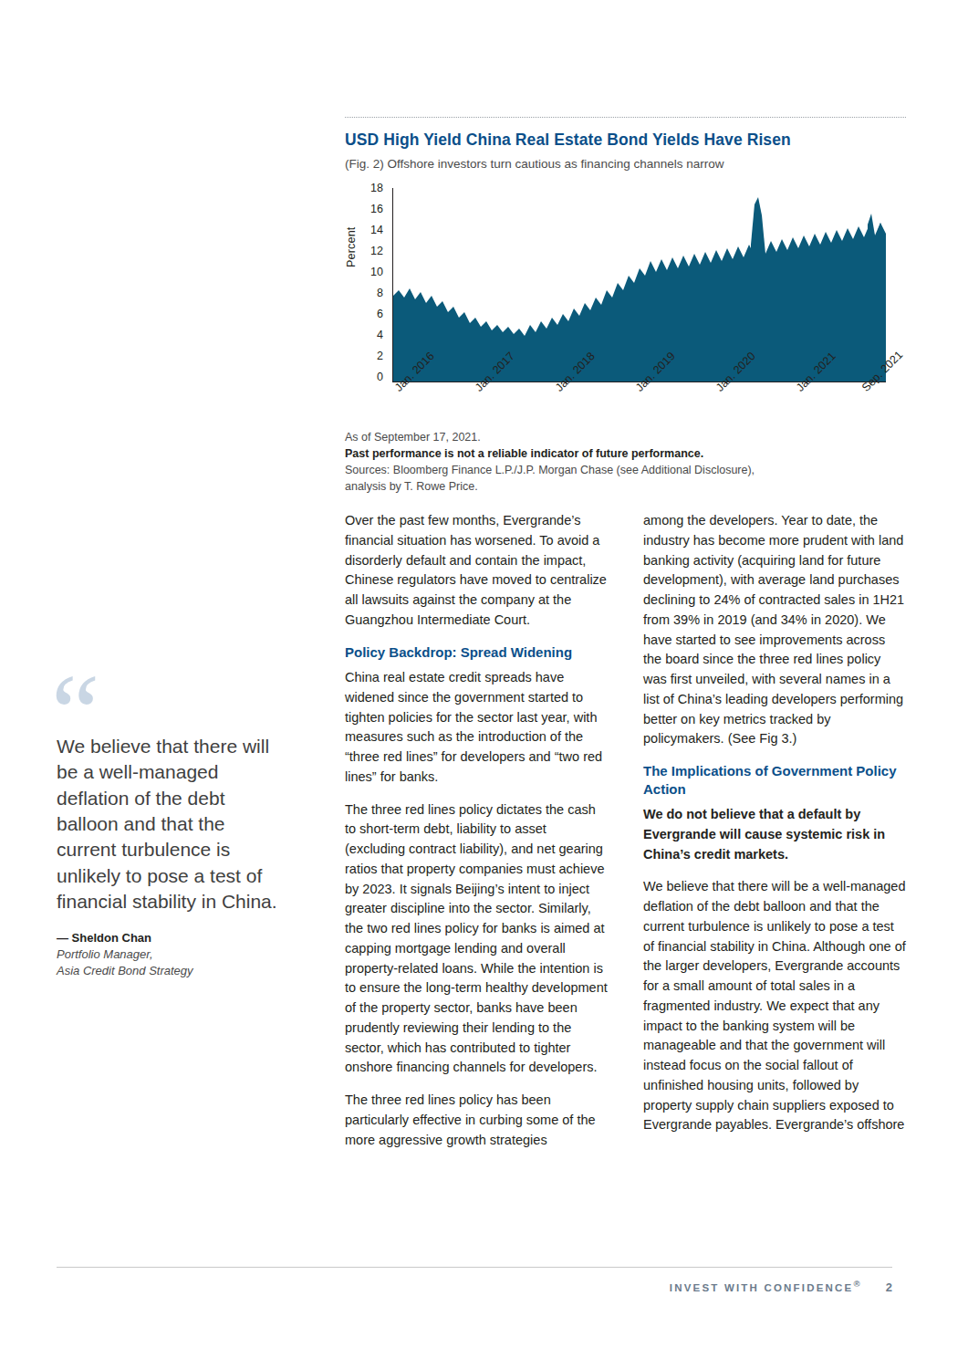USD High Yield China Real Estate Bond Yields Have Risen
(Fig. 2) Offshore investors turn cautious as financing channels narrow
Percent
18 16 14 12 10 8 6 4 2 0
Jan. 2016 Jan. 2017 Jan. 2018 Jan. 2019 Jan. 2020 Jan. 2021 Sep. 2021
As of September 17, 2021.
Past performance is not a reliable indicator of future performance.
Sources: Bloomberg Finance L.P./J.P. Morgan Chase (see Additional Disclosure),
analysis by T. Rowe Price.
“
We believe that there will be a well-managed deflation of the debt balloon and that the current turbulence is unlikely to pose a test of financial stability in China.
— Sheldon Chan
Portfolio Manager,
Asia Credit Bond Strategy
Over the past few months, Evergrande’s financial situation has worsened. To avoid a disorderly default and contain the impact, Chinese regulators have moved to centralize all lawsuits against the company at the Guangzhou Intermediate Court.
Policy Backdrop: Spread Widening
China real estate credit spreads have widened since the government started to tighten policies for the sector last year, with measures such as the introduction of the “three red lines” for developers and “two red lines” for banks.
The three red lines policy dictates the cash to short-term debt, liability to asset (excluding contract liability), and net gearing ratios that property companies must achieve by 2023. It signals Beijing’s intent to inject greater discipline into the sector. Similarly, the two red lines policy for banks is aimed at capping mortgage lending and overall property-related loans. While the intention is to ensure the long-term healthy development of the property sector, banks have been prudently reviewing their lending to the sector, which has contributed to tighter onshore financing channels for developers.
The three red lines policy has been particularly effective in curbing some of the more aggressive growth strategies
among the developers. Year to date, the industry has become more prudent with land banking activity (acquiring land for future development), with average land purchases declining to 24% of contracted sales in 1H21 from 39% in 2019 (and 34% in 2020). We have started to see improvements across the board since the three red lines policy was first unveiled, with several names in a list of China’s leading developers performing better on key metrics tracked by policymakers. (See Fig 3.)
The Implications of Government Policy Action
We do not believe that a default by Evergrande will cause systemic risk in China’s credit markets.
We believe that there will be a well-managed deflation of the debt balloon and that the current turbulence is unlikely to pose a test of financial stability in China. Although one of the larger developers, Evergrande accounts for a small amount of total sales in a fragmented industry. We expect that any impact to the banking system will be manageable and that the government will instead focus on the social fallout of unfinished housing units, followed by property supply chain suppliers exposed to Evergrande payables. Evergrande’s offshore
INVEST WITH CONFIDENCE®
2